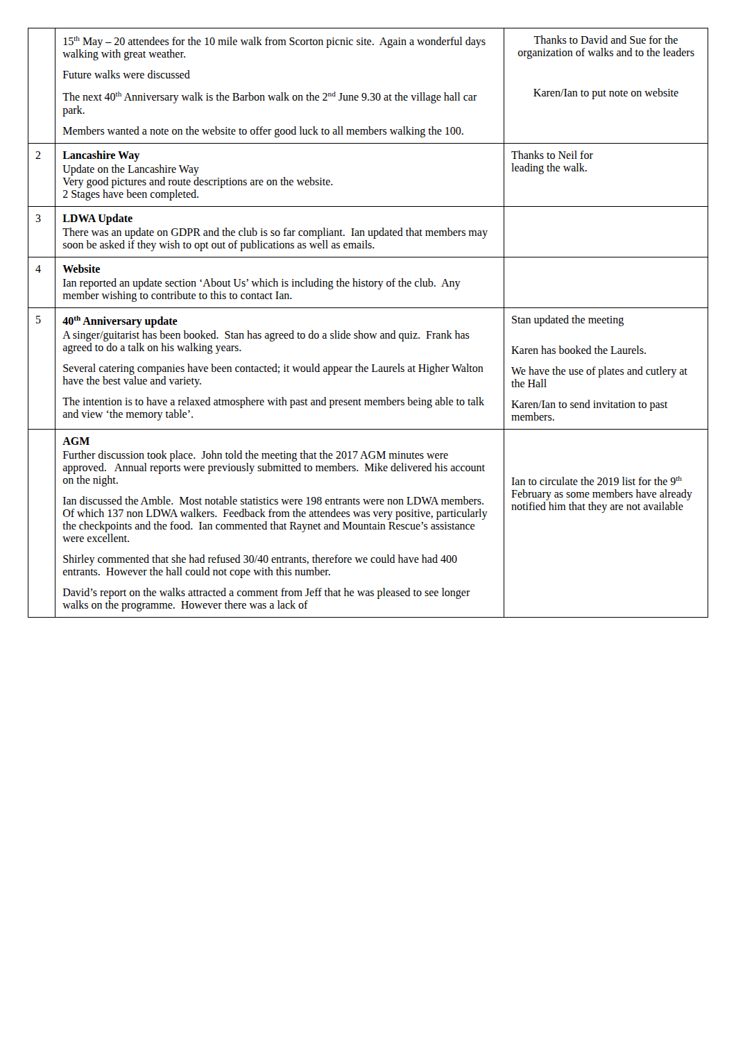| | 15 th May – 20 attendees for the 10 mile walk from Scorton picnic site. Again a wonderful days walking with great weather. Future walks were discussed The next 40 th Anniversary walk is the Barbon walk on the 2 nd June 9.30 at the village hall car park. Members wanted a note on the website to offer good luck to all members walking the 100. | Thanks to David and Sue for the organization of walks and to the leaders Karen/Ian to put note on website |
| 2 | Lancashire Way Update on the Lancashire Way Very good pictures and route descriptions are on the website. 2 Stages have been completed. | Thanks to Neil for leading the walk. |
| 3 | LDWA Update There was an update on GDPR and the club is so far compliant. Ian updated that members may soon be asked if they wish to opt out of publications as well as emails. | |
| 4 | Website Ian reported an update section ‘About Us’ which is including the history of the club. Any member wishing to contribute to this to contact Ian. | |
| 5 | 40 th Anniversary update A singer/guitarist has been booked. Stan has agreed to do a slide show and quiz. Frank has agreed to do a talk on his walking years. Several catering companies have been contacted; it would appear the Laurels at Higher Walton have the best value and variety. The intention is to have a relaxed atmosphere with past and present members being able to talk and view ‘the memory table’. | Stan updated the meeting Karen has booked the Laurels. We have the use of plates and cutlery at the Hall Karen/Ian to send invitation to past members. |
| | AGM Further discussion took place. John told the meeting that the 2017 AGM minutes were approved. Annual reports were previously submitted to members. Mike delivered his account on the night. Ian discussed the Amble. Most notable statistics were 198 entrants were non LDWA members. Of which 137 non LDWA walkers. Feedback from the attendees was very positive, particularly the checkpoints and the food. Ian commented that Raynet and Mountain Rescue’s assistance were excellent. Shirley commented that she had refused 30/40 entrants, therefore we could have had 400 entrants. However the hall could not cope with this number. David’s report on the walks attracted a comment from Jeff that he was pleased to see longer walks on the programme. However there was a lack of | Ian to circulate the 2019 list for the 9 th February as some members have already notified him that they are not available |